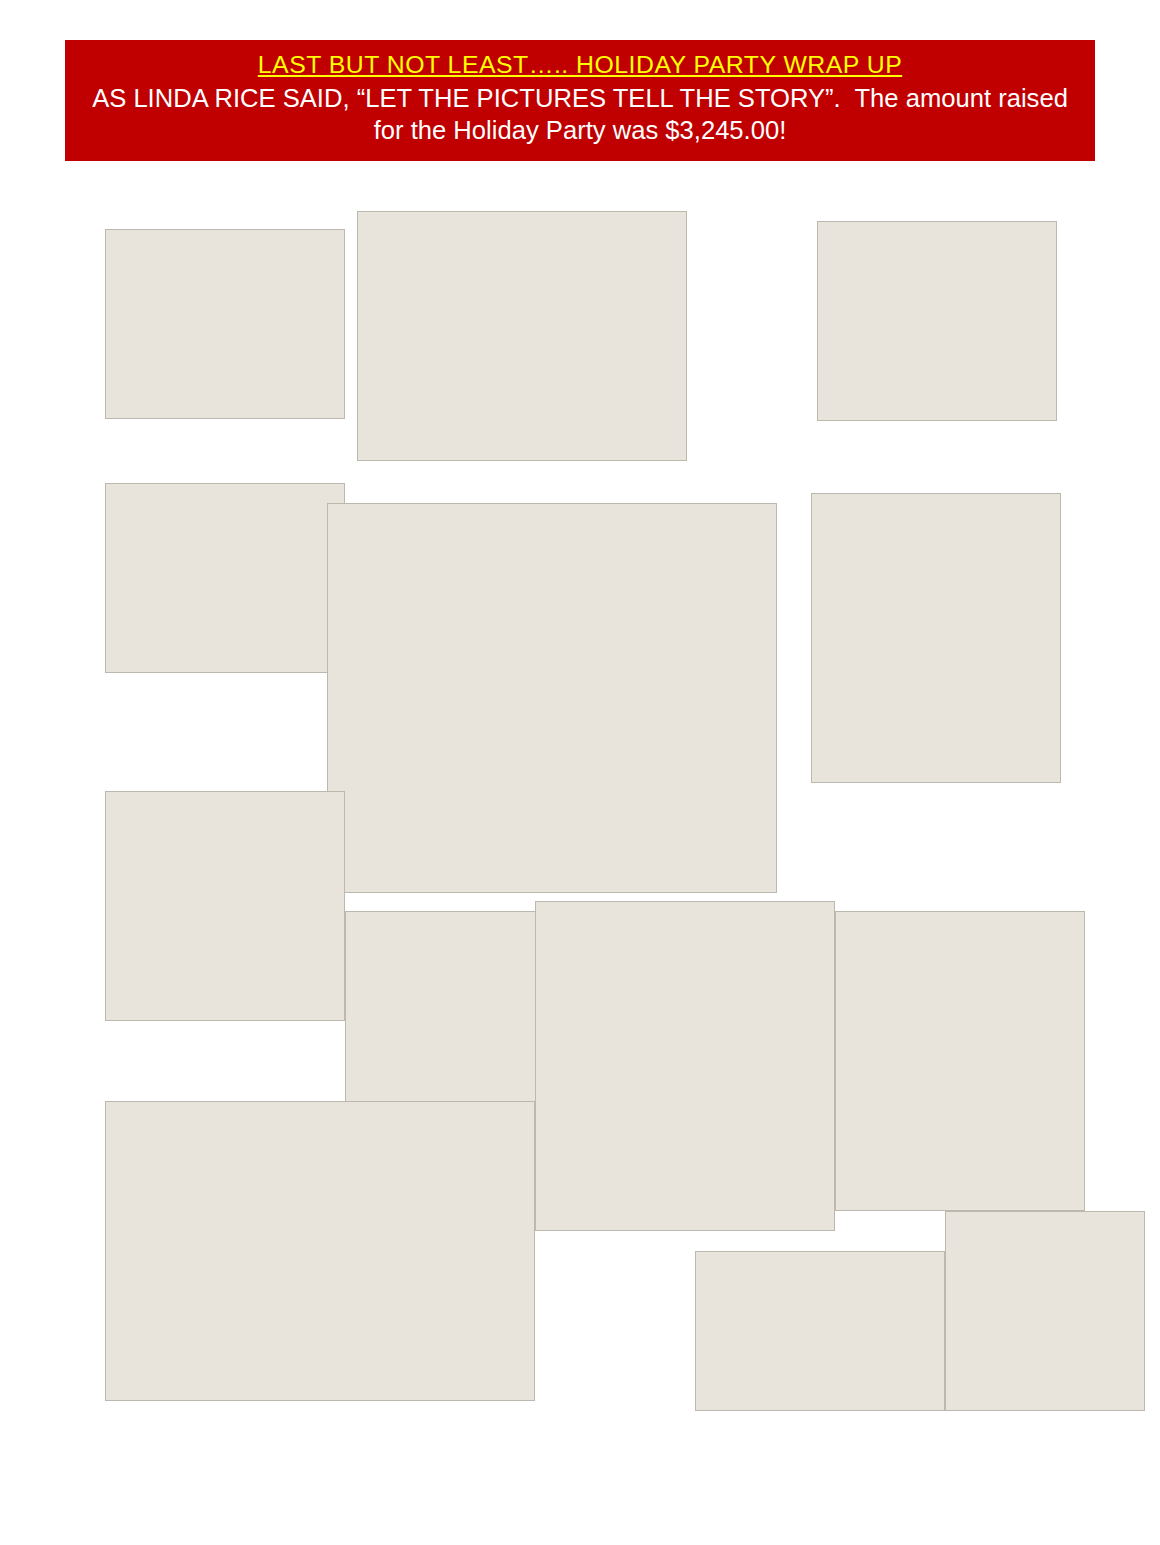LAST BUT NOT LEAST….. HOLIDAY PARTY WRAP UP AS LINDA RICE SAID, “LET THE PICTURES TELL THE STORY”. The amount raised for the Holiday Party was $3,245.00!